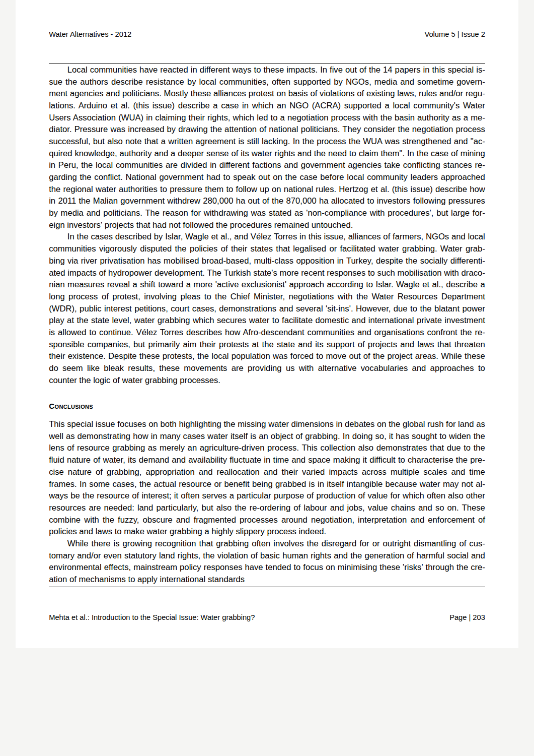Water Alternatives - 2012
Volume 5 | Issue 2
Local communities have reacted in different ways to these impacts. In five out of the 14 papers in this special issue the authors describe resistance by local communities, often supported by NGOs, media and sometime government agencies and politicians. Mostly these alliances protest on basis of violations of existing laws, rules and/or regulations. Arduino et al. (this issue) describe a case in which an NGO (ACRA) supported a local community's Water Users Association (WUA) in claiming their rights, which led to a negotiation process with the basin authority as a mediator. Pressure was increased by drawing the attention of national politicians. They consider the negotiation process successful, but also note that a written agreement is still lacking. In the process the WUA was strengthened and "acquired knowledge, authority and a deeper sense of its water rights and the need to claim them". In the case of mining in Peru, the local communities are divided in different factions and government agencies take conflicting stances regarding the conflict. National government had to speak out on the case before local community leaders approached the regional water authorities to pressure them to follow up on national rules. Hertzog et al. (this issue) describe how in 2011 the Malian government withdrew 280,000 ha out of the 870,000 ha allocated to investors following pressures by media and politicians. The reason for withdrawing was stated as 'non-compliance with procedures', but large foreign investors' projects that had not followed the procedures remained untouched.
In the cases described by Islar, Wagle et al., and Vélez Torres in this issue, alliances of farmers, NGOs and local communities vigorously disputed the policies of their states that legalised or facilitated water grabbing. Water grabbing via river privatisation has mobilised broad-based, multi-class opposition in Turkey, despite the socially differentiated impacts of hydropower development. The Turkish state's more recent responses to such mobilisation with draconian measures reveal a shift toward a more 'active exclusionist' approach according to Islar. Wagle et al., describe a long process of protest, involving pleas to the Chief Minister, negotiations with the Water Resources Department (WDR), public interest petitions, court cases, demonstrations and several 'sit-ins'. However, due to the blatant power play at the state level, water grabbing which secures water to facilitate domestic and international private investment is allowed to continue. Vélez Torres describes how Afro-descendant communities and organisations confront the responsible companies, but primarily aim their protests at the state and its support of projects and laws that threaten their existence. Despite these protests, the local population was forced to move out of the project areas. While these do seem like bleak results, these movements are providing us with alternative vocabularies and approaches to counter the logic of water grabbing processes.
Conclusions
This special issue focuses on both highlighting the missing water dimensions in debates on the global rush for land as well as demonstrating how in many cases water itself is an object of grabbing. In doing so, it has sought to widen the lens of resource grabbing as merely an agriculture-driven process. This collection also demonstrates that due to the fluid nature of water, its demand and availability fluctuate in time and space making it difficult to characterise the precise nature of grabbing, appropriation and reallocation and their varied impacts across multiple scales and time frames. In some cases, the actual resource or benefit being grabbed is in itself intangible because water may not always be the resource of interest; it often serves a particular purpose of production of value for which often also other resources are needed: land particularly, but also the re-ordering of labour and jobs, value chains and so on. These combine with the fuzzy, obscure and fragmented processes around negotiation, interpretation and enforcement of policies and laws to make water grabbing a highly slippery process indeed.
While there is growing recognition that grabbing often involves the disregard for or outright dismantling of customary and/or even statutory land rights, the violation of basic human rights and the generation of harmful social and environmental effects, mainstream policy responses have tended to focus on minimising these 'risks' through the creation of mechanisms to apply international standards
Mehta et al.: Introduction to the Special Issue: Water grabbing?
Page | 203